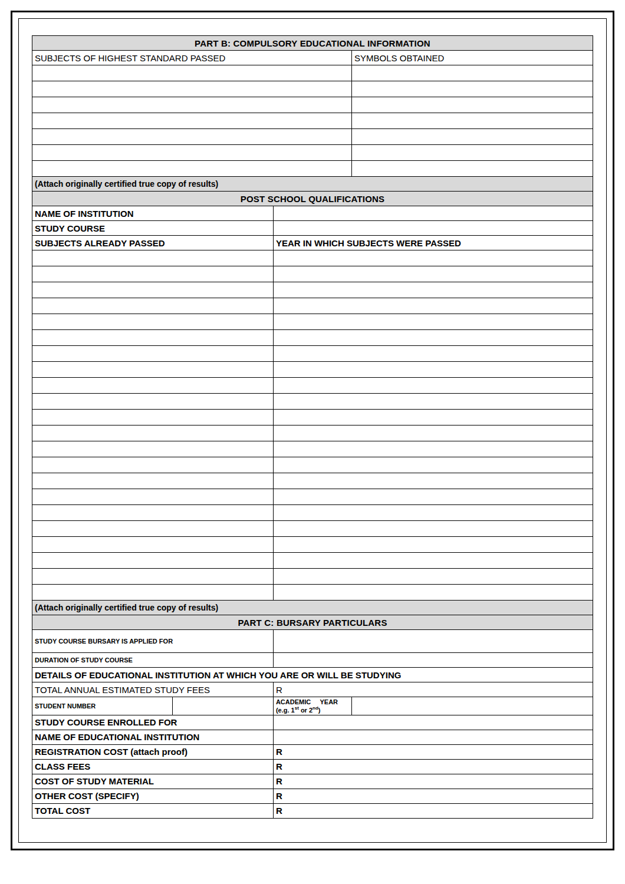| PART B: COMPULSORY EDUCATIONAL INFORMATION |
| SUBJECTS OF HIGHEST STANDARD PASSED | SYMBOLS OBTAINED |
| (Attach originally certified true copy of results) |
| POST SCHOOL QUALIFICATIONS |
| NAME OF INSTITUTION | |
| STUDY COURSE | |
| SUBJECTS ALREADY PASSED | YEAR IN WHICH SUBJECTS WERE PASSED |
| (Attach originally certified true copy of results) |
| PART C: BURSARY PARTICULARS |
| STUDY COURSE BURSARY IS APPLIED FOR | |
| DURATION OF STUDY COURSE | |
| DETAILS OF EDUCATIONAL INSTITUTION AT WHICH YOU ARE OR WILL BE STUDYING |
| TOTAL ANNUAL ESTIMATED STUDY FEES | R |
| STUDENT NUMBER | | ACADEMIC YEAR (e.g. 1 st or 2 nd ) | |
| STUDY COURSE ENROLLED FOR | |
| NAME OF EDUCATIONAL INSTITUTION | |
| REGISTRATION COST (attach proof) | R |
| CLASS FEES | R |
| COST OF STUDY MATERIAL | R |
| OTHER COST (SPECIFY) | R |
| TOTAL COST | R |